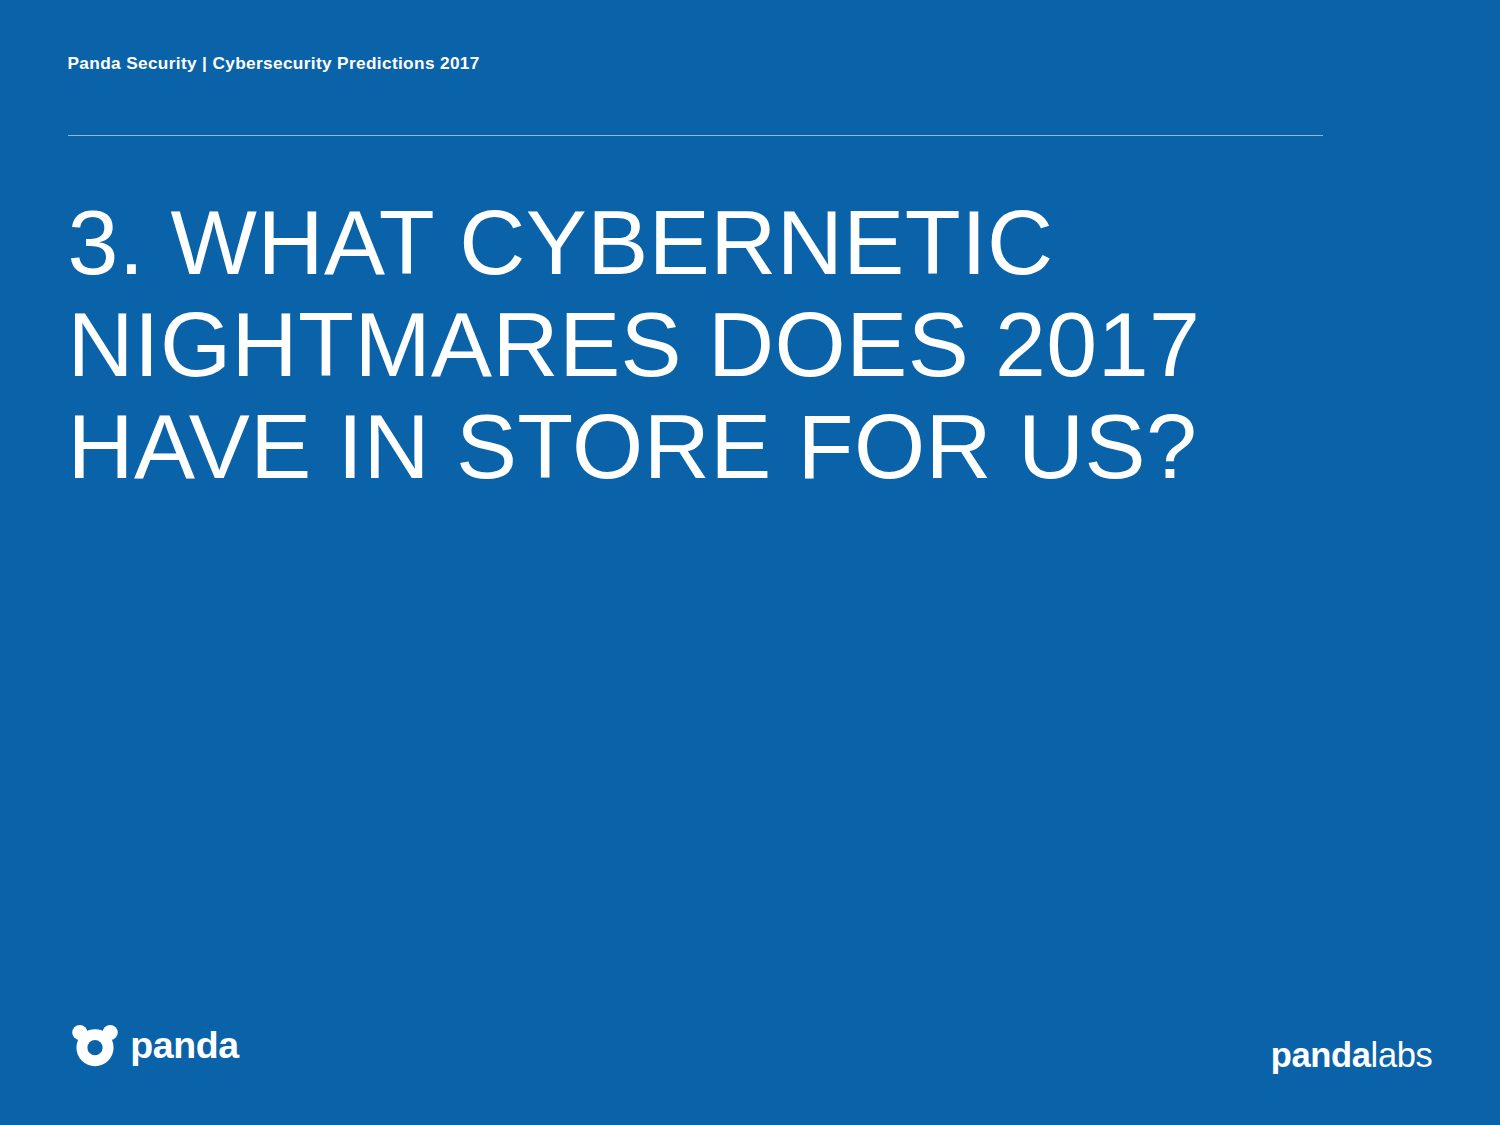Panda Security | Cybersecurity Predictions 2017
3. What cybernetic nightmares does 2017 have in store for us?
panda
panda labs